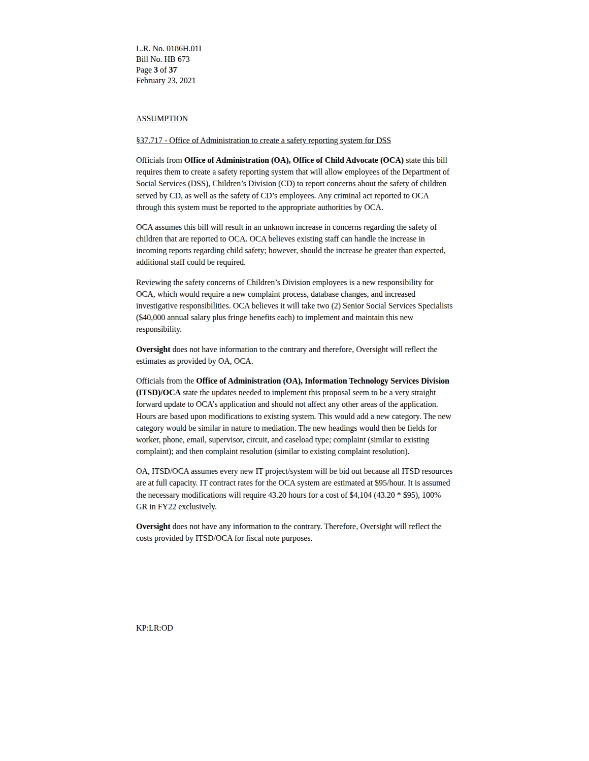L.R. No. 0186H.01I
Bill No. HB 673
Page 3 of 37
February 23, 2021
ASSUMPTION
§37.717 - Office of Administration to create a safety reporting system for DSS
Officials from Office of Administration (OA), Office of Child Advocate (OCA) state this bill requires them to create a safety reporting system that will allow employees of the Department of Social Services (DSS), Children’s Division (CD) to report concerns about the safety of children served by CD, as well as the safety of CD’s employees. Any criminal act reported to OCA through this system must be reported to the appropriate authorities by OCA.
OCA assumes this bill will result in an unknown increase in concerns regarding the safety of children that are reported to OCA. OCA believes existing staff can handle the increase in incoming reports regarding child safety; however, should the increase be greater than expected, additional staff could be required.
Reviewing the safety concerns of Children’s Division employees is a new responsibility for OCA, which would require a new complaint process, database changes, and increased investigative responsibilities. OCA believes it will take two (2) Senior Social Services Specialists ($40,000 annual salary plus fringe benefits each) to implement and maintain this new responsibility.
Oversight does not have information to the contrary and therefore, Oversight will reflect the estimates as provided by OA, OCA.
Officials from the Office of Administration (OA), Information Technology Services Division (ITSD)/OCA state the updates needed to implement this proposal seem to be a very straight forward update to OCA’s application and should not affect any other areas of the application. Hours are based upon modifications to existing system. This would add a new category. The new category would be similar in nature to mediation. The new headings would then be fields for worker, phone, email, supervisor, circuit, and caseload type; complaint (similar to existing complaint); and then complaint resolution (similar to existing complaint resolution).
OA, ITSD/OCA assumes every new IT project/system will be bid out because all ITSD resources are at full capacity. IT contract rates for the OCA system are estimated at $95/hour. It is assumed the necessary modifications will require 43.20 hours for a cost of $4,104 (43.20 * $95), 100% GR in FY22 exclusively.
Oversight does not have any information to the contrary. Therefore, Oversight will reflect the costs provided by ITSD/OCA for fiscal note purposes.
KP:LR:OD